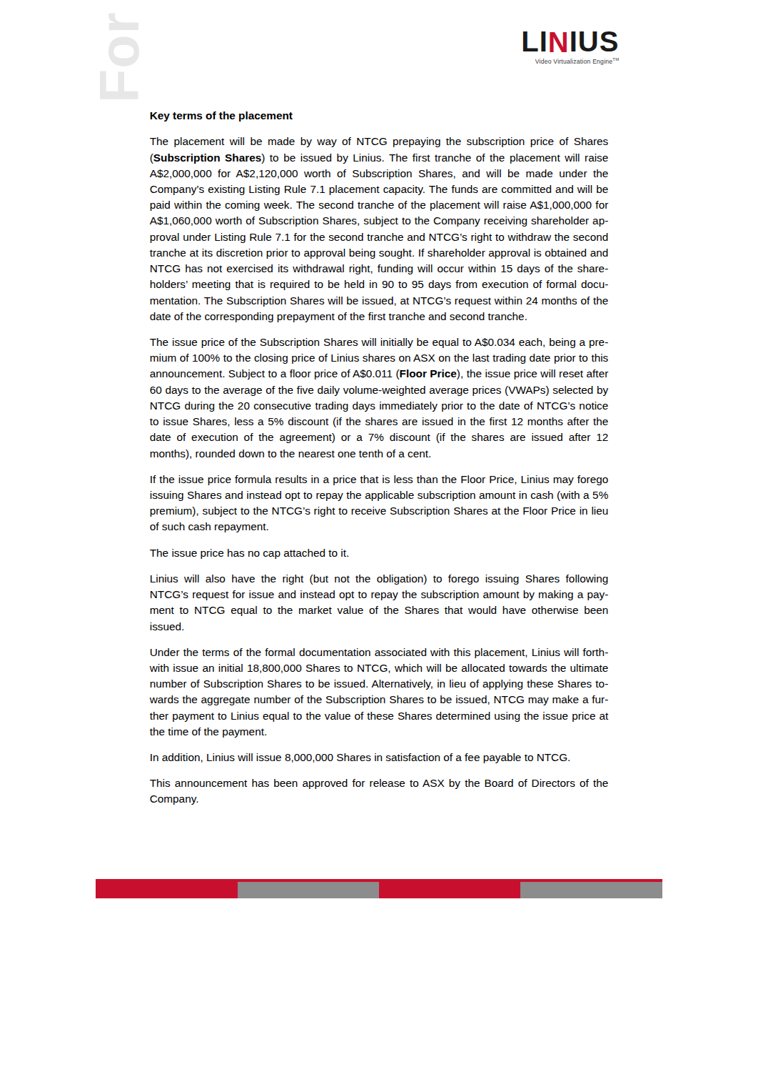LINIUS
Video Virtualization EngineTM
For personal use only
Key terms of the placement
The placement will be made by way of NTCG prepaying the subscription price of Shares (Subscription Shares) to be issued by Linius. The first tranche of the placement will raise A$2,000,000 for A$2,120,000 worth of Subscription Shares, and will be made under the Company’s existing Listing Rule 7.1 placement capacity. The funds are committed and will be paid within the coming week. The second tranche of the placement will raise A$1,000,000 for A$1,060,000 worth of Subscription Shares, subject to the Company receiving shareholder approval under Listing Rule 7.1 for the second tranche and NTCG’s right to withdraw the second tranche at its discretion prior to approval being sought. If shareholder approval is obtained and NTCG has not exercised its withdrawal right, funding will occur within 15 days of the shareholders’ meeting that is required to be held in 90 to 95 days from execution of formal documentation. The Subscription Shares will be issued, at NTCG’s request within 24 months of the date of the corresponding prepayment of the first tranche and second tranche.
The issue price of the Subscription Shares will initially be equal to A$0.034 each, being a premium of 100% to the closing price of Linius shares on ASX on the last trading date prior to this announcement. Subject to a floor price of A$0.011 (Floor Price), the issue price will reset after 60 days to the average of the five daily volume-weighted average prices (VWAPs) selected by NTCG during the 20 consecutive trading days immediately prior to the date of NTCG’s notice to issue Shares, less a 5% discount (if the shares are issued in the first 12 months after the date of execution of the agreement) or a 7% discount (if the shares are issued after 12 months), rounded down to the nearest one tenth of a cent.
If the issue price formula results in a price that is less than the Floor Price, Linius may forego issuing Shares and instead opt to repay the applicable subscription amount in cash (with a 5% premium), subject to the NTCG’s right to receive Subscription Shares at the Floor Price in lieu of such cash repayment.
The issue price has no cap attached to it.
Linius will also have the right (but not the obligation) to forego issuing Shares following NTCG’s request for issue and instead opt to repay the subscription amount by making a payment to NTCG equal to the market value of the Shares that would have otherwise been issued.
Under the terms of the formal documentation associated with this placement, Linius will forthwith issue an initial 18,800,000 Shares to NTCG, which will be allocated towards the ultimate number of Subscription Shares to be issued. Alternatively, in lieu of applying these Shares towards the aggregate number of the Subscription Shares to be issued, NTCG may make a further payment to Linius equal to the value of these Shares determined using the issue price at the time of the payment.
In addition, Linius will issue 8,000,000 Shares in satisfaction of a fee payable to NTCG.
This announcement has been approved for release to ASX by the Board of Directors of the Company.